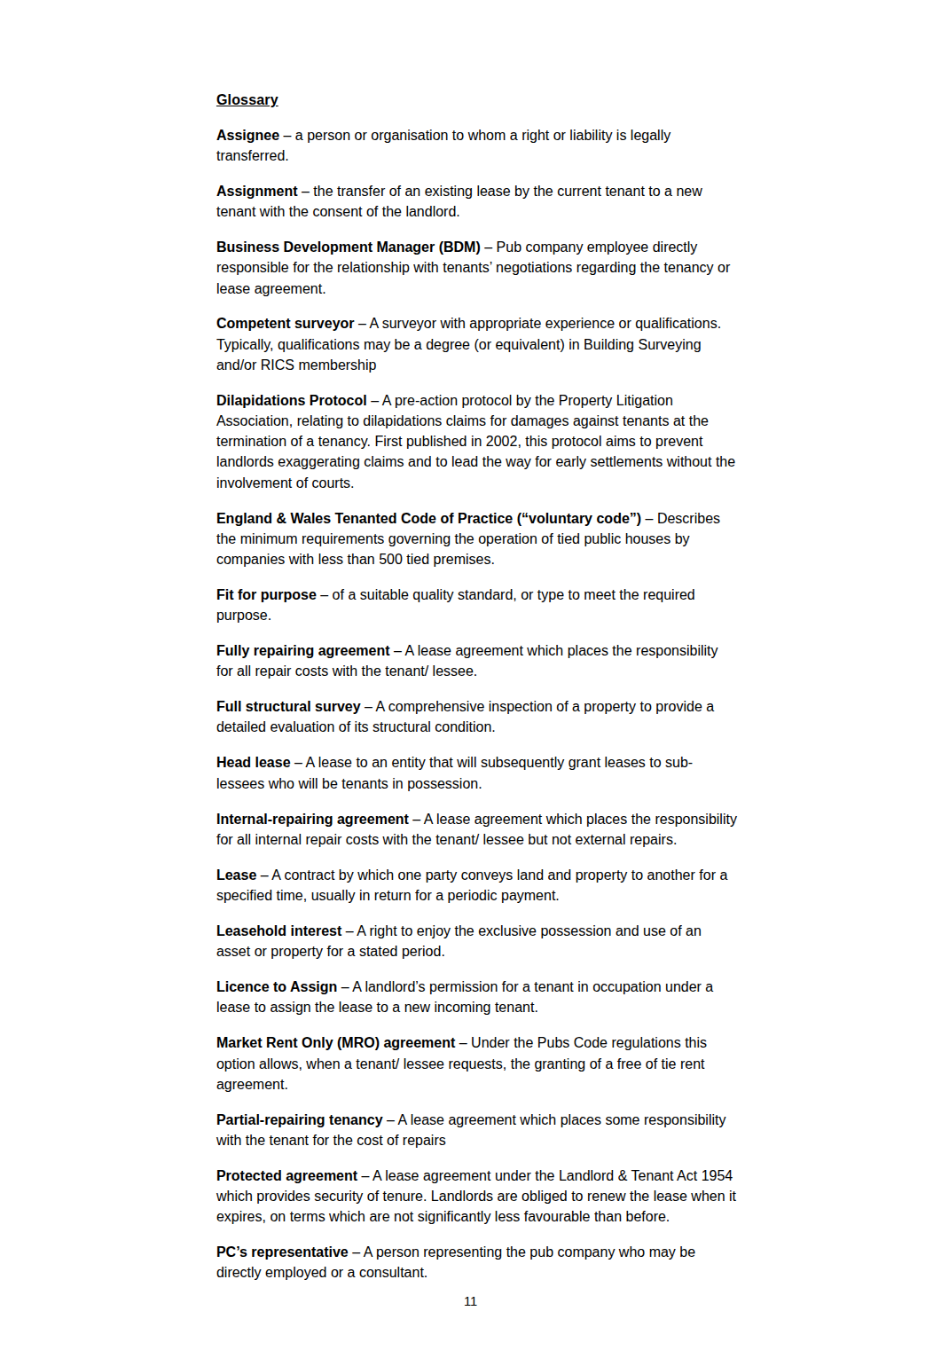Glossary
Assignee – a person or organisation to whom a right or liability is legally transferred.
Assignment – the transfer of an existing lease by the current tenant to a new tenant with the consent of the landlord.
Business Development Manager (BDM) – Pub company employee directly responsible for the relationship with tenants’ negotiations regarding the tenancy or lease agreement.
Competent surveyor – A surveyor with appropriate experience or qualifications. Typically, qualifications may be a degree (or equivalent) in Building Surveying and/or RICS membership
Dilapidations Protocol – A pre-action protocol by the Property Litigation Association, relating to dilapidations claims for damages against tenants at the termination of a tenancy. First published in 2002, this protocol aims to prevent landlords exaggerating claims and to lead the way for early settlements without the involvement of courts.
England & Wales Tenanted Code of Practice (“voluntary code”) – Describes the minimum requirements governing the operation of tied public houses by companies with less than 500 tied premises.
Fit for purpose – of a suitable quality standard, or type to meet the required purpose.
Fully repairing agreement – A lease agreement which places the responsibility for all repair costs with the tenant/ lessee.
Full structural survey – A comprehensive inspection of a property to provide a detailed evaluation of its structural condition.
Head lease – A lease to an entity that will subsequently grant leases to sub-lessees who will be tenants in possession.
Internal-repairing agreement – A lease agreement which places the responsibility for all internal repair costs with the tenant/ lessee but not external repairs.
Lease – A contract by which one party conveys land and property to another for a specified time, usually in return for a periodic payment.
Leasehold interest – A right to enjoy the exclusive possession and use of an asset or property for a stated period.
Licence to Assign – A landlord’s permission for a tenant in occupation under a lease to assign the lease to a new incoming tenant.
Market Rent Only (MRO) agreement – Under the Pubs Code regulations this option allows, when a tenant/ lessee requests, the granting of a free of tie rent agreement.
Partial-repairing tenancy – A lease agreement which places some responsibility with the tenant for the cost of repairs
Protected agreement – A lease agreement under the Landlord & Tenant Act 1954 which provides security of tenure. Landlords are obliged to renew the lease when it expires, on terms which are not significantly less favourable than before.
PC’s representative – A person representing the pub company who may be directly employed or a consultant.
11